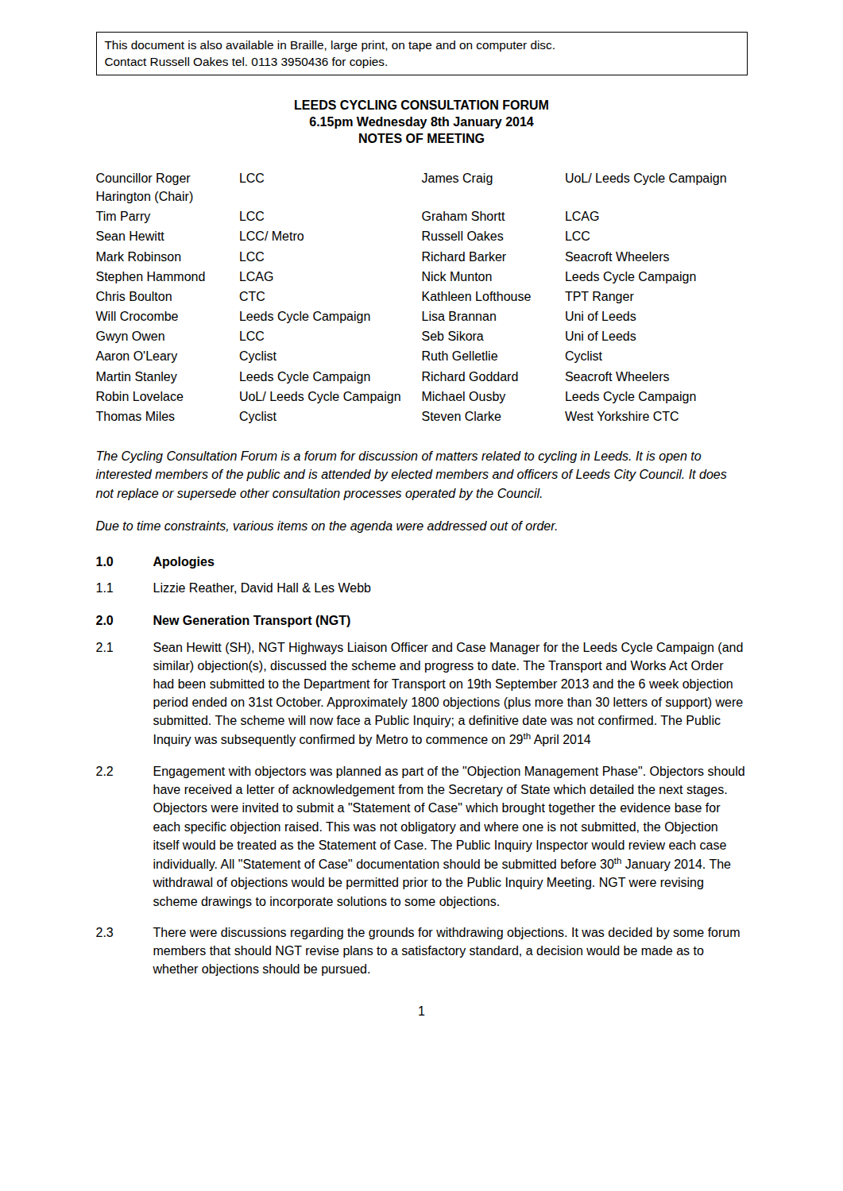This document is also available in Braille, large print, on tape and on computer disc.
Contact Russell Oakes tel. 0113 3950436 for copies.
LEEDS CYCLING CONSULTATION FORUM 6.15pm Wednesday 8th January 2014 NOTES OF MEETING
| Councillor Roger Harington (Chair) | LCC | James Craig | UoL/ Leeds Cycle Campaign |
| Tim Parry | LCC | Graham Shortt | LCAG |
| Sean Hewitt | LCC/ Metro | Russell Oakes | LCC |
| Mark Robinson | LCC | Richard Barker | Seacroft Wheelers |
| Stephen Hammond | LCAG | Nick Munton | Leeds Cycle Campaign |
| Chris Boulton | CTC | Kathleen Lofthouse | TPT Ranger |
| Will Crocombe | Leeds Cycle Campaign | Lisa Brannan | Uni of Leeds |
| Gwyn Owen | LCC | Seb Sikora | Uni of Leeds |
| Aaron O'Leary | Cyclist | Ruth Gelletlie | Cyclist |
| Martin Stanley | Leeds Cycle Campaign | Richard Goddard | Seacroft Wheelers |
| Robin Lovelace | UoL/ Leeds Cycle Campaign | Michael Ousby | Leeds Cycle Campaign |
| Thomas Miles | Cyclist | Steven Clarke | West Yorkshire CTC |
The Cycling Consultation Forum is a forum for discussion of matters related to cycling in Leeds. It is open to interested members of the public and is attended by elected members and officers of Leeds City Council. It does not replace or supersede other consultation processes operated by the Council.
Due to time constraints, various items on the agenda were addressed out of order.
1.0 Apologies
1.1 Lizzie Reather, David Hall & Les Webb
2.0 New Generation Transport (NGT)
2.1 Sean Hewitt (SH), NGT Highways Liaison Officer and Case Manager for the Leeds Cycle Campaign (and similar) objection(s), discussed the scheme and progress to date. The Transport and Works Act Order had been submitted to the Department for Transport on 19th September 2013 and the 6 week objection period ended on 31st October. Approximately 1800 objections (plus more than 30 letters of support) were submitted. The scheme will now face a Public Inquiry; a definitive date was not confirmed. The Public Inquiry was subsequently confirmed by Metro to commence on 29th April 2014
2.2 Engagement with objectors was planned as part of the "Objection Management Phase". Objectors should have received a letter of acknowledgement from the Secretary of State which detailed the next stages. Objectors were invited to submit a "Statement of Case" which brought together the evidence base for each specific objection raised. This was not obligatory and where one is not submitted, the Objection itself would be treated as the Statement of Case. The Public Inquiry Inspector would review each case individually. All "Statement of Case" documentation should be submitted before 30th January 2014. The withdrawal of objections would be permitted prior to the Public Inquiry Meeting. NGT were revising scheme drawings to incorporate solutions to some objections.
2.3 There were discussions regarding the grounds for withdrawing objections. It was decided by some forum members that should NGT revise plans to a satisfactory standard, a decision would be made as to whether objections should be pursued.
1